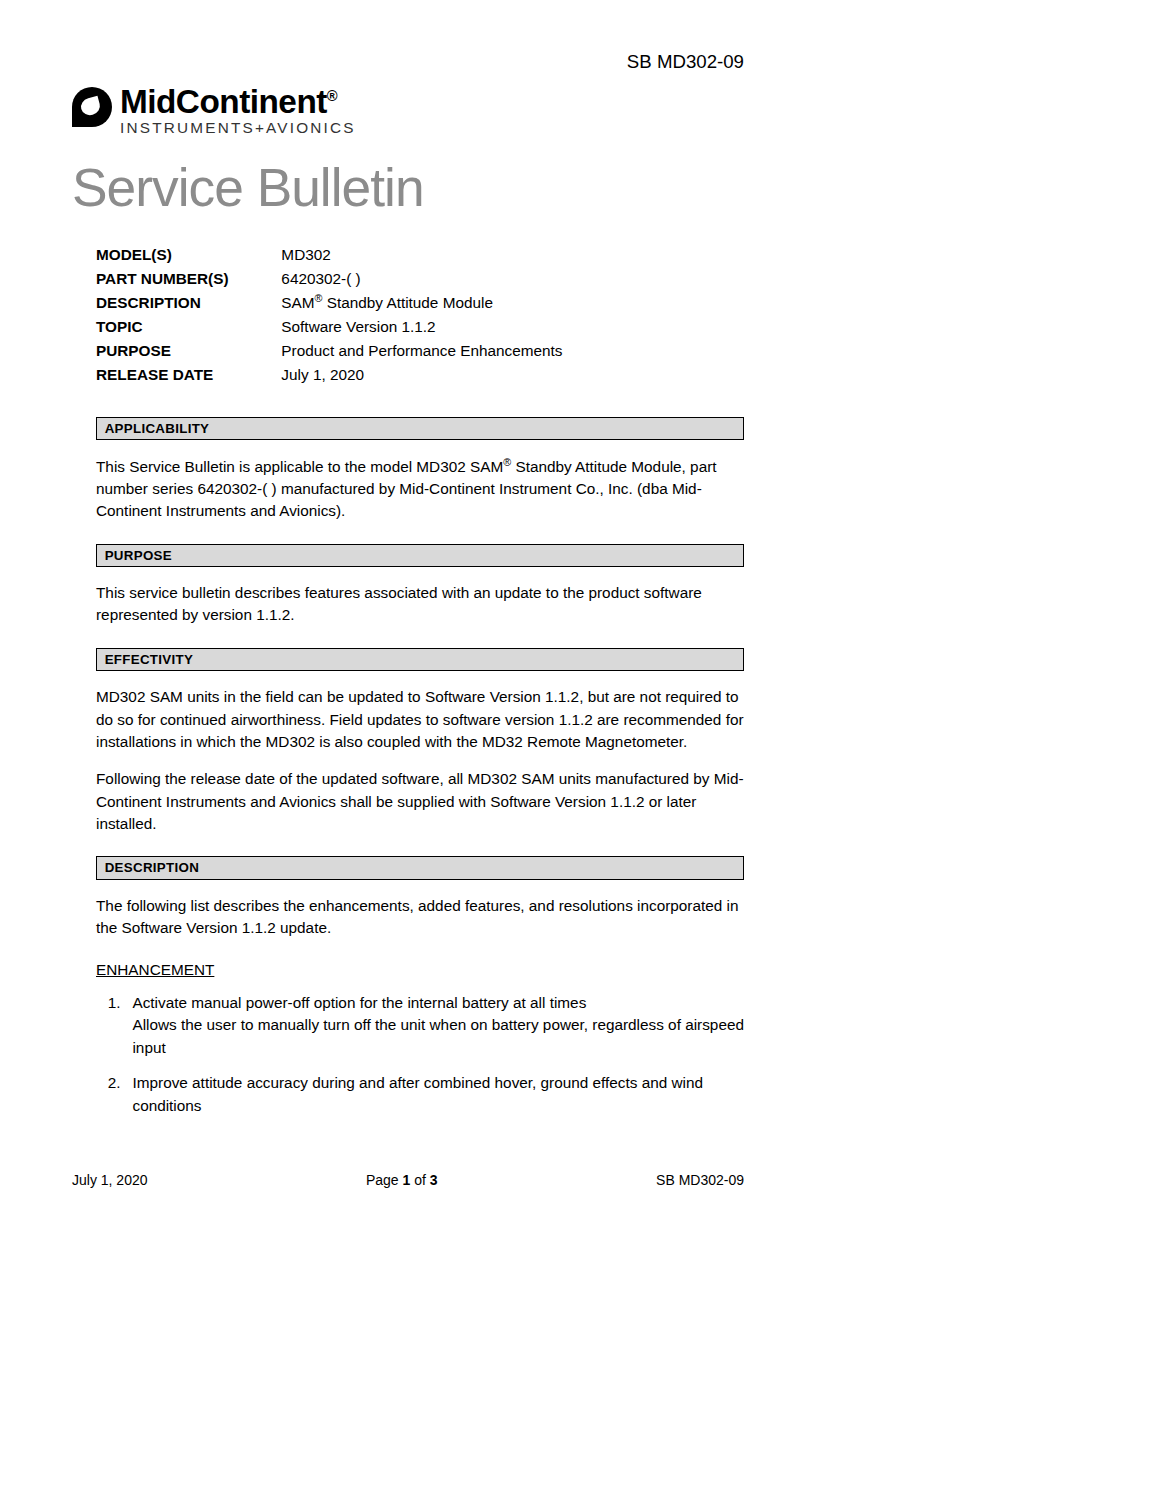SB MD302-09
MidContinent®
INSTRUMENTS+AVIONICS
Service Bulletin
| MODEL(S) | MD302 |
| PART NUMBER(S) | 6420302-( ) |
| DESCRIPTION | SAM ® Standby Attitude Module |
| TOPIC | Software Version 1.1.2 |
| PURPOSE | Product and Performance Enhancements |
| RELEASE DATE | July 1, 2020 |
APPLICABILITY
This Service Bulletin is applicable to the model MD302 SAM® Standby Attitude Module, part number series 6420302-( ) manufactured by Mid-Continent Instrument Co., Inc. (dba Mid-Continent Instruments and Avionics).
PURPOSE
This service bulletin describes features associated with an update to the product software represented by version 1.1.2.
EFFECTIVITY
MD302 SAM units in the field can be updated to Software Version 1.1.2, but are not required to do so for continued airworthiness. Field updates to software version 1.1.2 are recommended for installations in which the MD302 is also coupled with the MD32 Remote Magnetometer.
Following the release date of the updated software, all MD302 SAM units manufactured by Mid-Continent Instruments and Avionics shall be supplied with Software Version 1.1.2 or later installed.
DESCRIPTION
The following list describes the enhancements, added features, and resolutions incorporated in the Software Version 1.1.2 update.
ENHANCEMENT
Activate manual power-off option for the internal battery at all times Allows the user to manually turn off the unit when on battery power, regardless of airspeed input
Improve attitude accuracy during and after combined hover, ground effects and wind conditions
July 1, 2020
Page 1 of 3
SB MD302-09